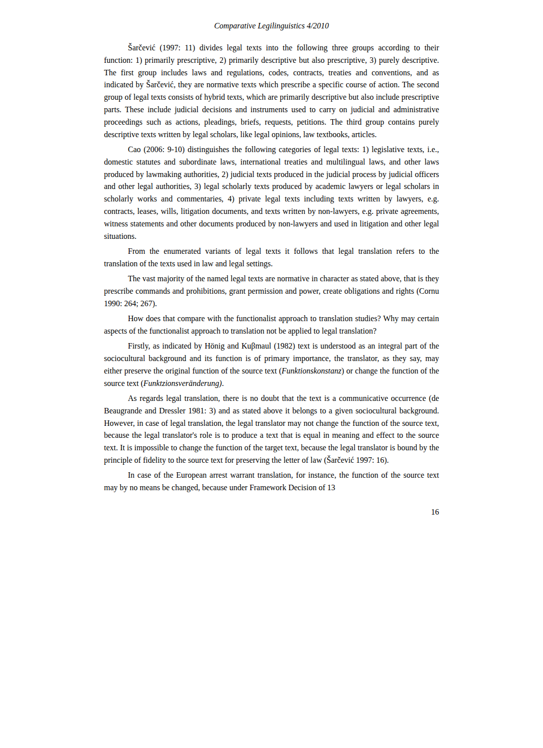Comparative Legilinguistics 4/2010
Šarčević (1997: 11) divides legal texts into the following three groups according to their function: 1) primarily prescriptive, 2) primarily descriptive but also prescriptive, 3) purely descriptive. The first group includes laws and regulations, codes, contracts, treaties and conventions, and as indicated by Šarčević, they are normative texts which prescribe a specific course of action. The second group of legal texts consists of hybrid texts, which are primarily descriptive but also include prescriptive parts. These include judicial decisions and instruments used to carry on judicial and administrative proceedings such as actions, pleadings, briefs, requests, petitions. The third group contains purely descriptive texts written by legal scholars, like legal opinions, law textbooks, articles.
Cao (2006: 9-10) distinguishes the following categories of legal texts: 1) legislative texts, i.e., domestic statutes and subordinate laws, international treaties and multilingual laws, and other laws produced by lawmaking authorities, 2) judicial texts produced in the judicial process by judicial officers and other legal authorities, 3) legal scholarly texts produced by academic lawyers or legal scholars in scholarly works and commentaries, 4) private legal texts including texts written by lawyers, e.g. contracts, leases, wills, litigation documents, and texts written by non-lawyers, e.g. private agreements, witness statements and other documents produced by non-lawyers and used in litigation and other legal situations.
From the enumerated variants of legal texts it follows that legal translation refers to the translation of the texts used in law and legal settings.
The vast majority of the named legal texts are normative in character as stated above, that is they prescribe commands and prohibitions, grant permission and power, create obligations and rights (Cornu 1990: 264; 267).
How does that compare with the functionalist approach to translation studies? Why may certain aspects of the functionalist approach to translation not be applied to legal translation?
Firstly, as indicated by Hönig and Kuβmaul (1982) text is understood as an integral part of the sociocultural background and its function is of primary importance, the translator, as they say, may either preserve the original function of the source text (Funktionskonstanz) or change the function of the source text (Funktzionsveränderung).
As regards legal translation, there is no doubt that the text is a communicative occurrence (de Beaugrande and Dressler 1981: 3) and as stated above it belongs to a given sociocultural background. However, in case of legal translation, the legal translator may not change the function of the source text, because the legal translator's role is to produce a text that is equal in meaning and effect to the source text. It is impossible to change the function of the target text, because the legal translator is bound by the principle of fidelity to the source text for preserving the letter of law (Šarčević 1997: 16).
In case of the European arrest warrant translation, for instance, the function of the source text may by no means be changed, because under Framework Decision of 13
16